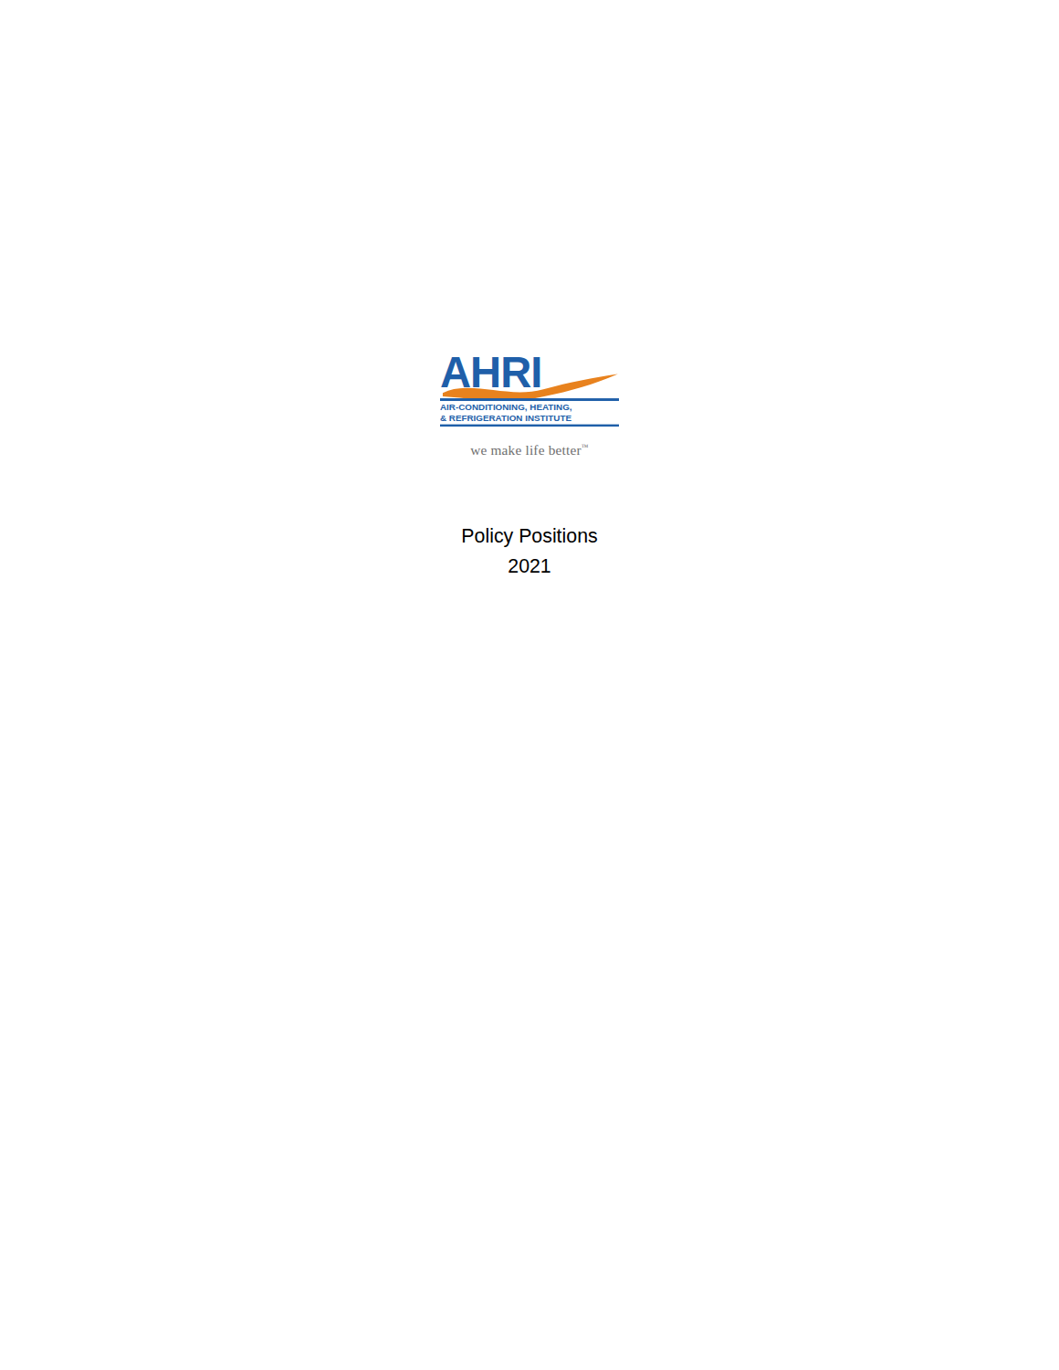AHRI AIR-CONDITIONING, HEATING, & REFRIGERATION INSTITUTE
we make life better™
Policy Positions
2021